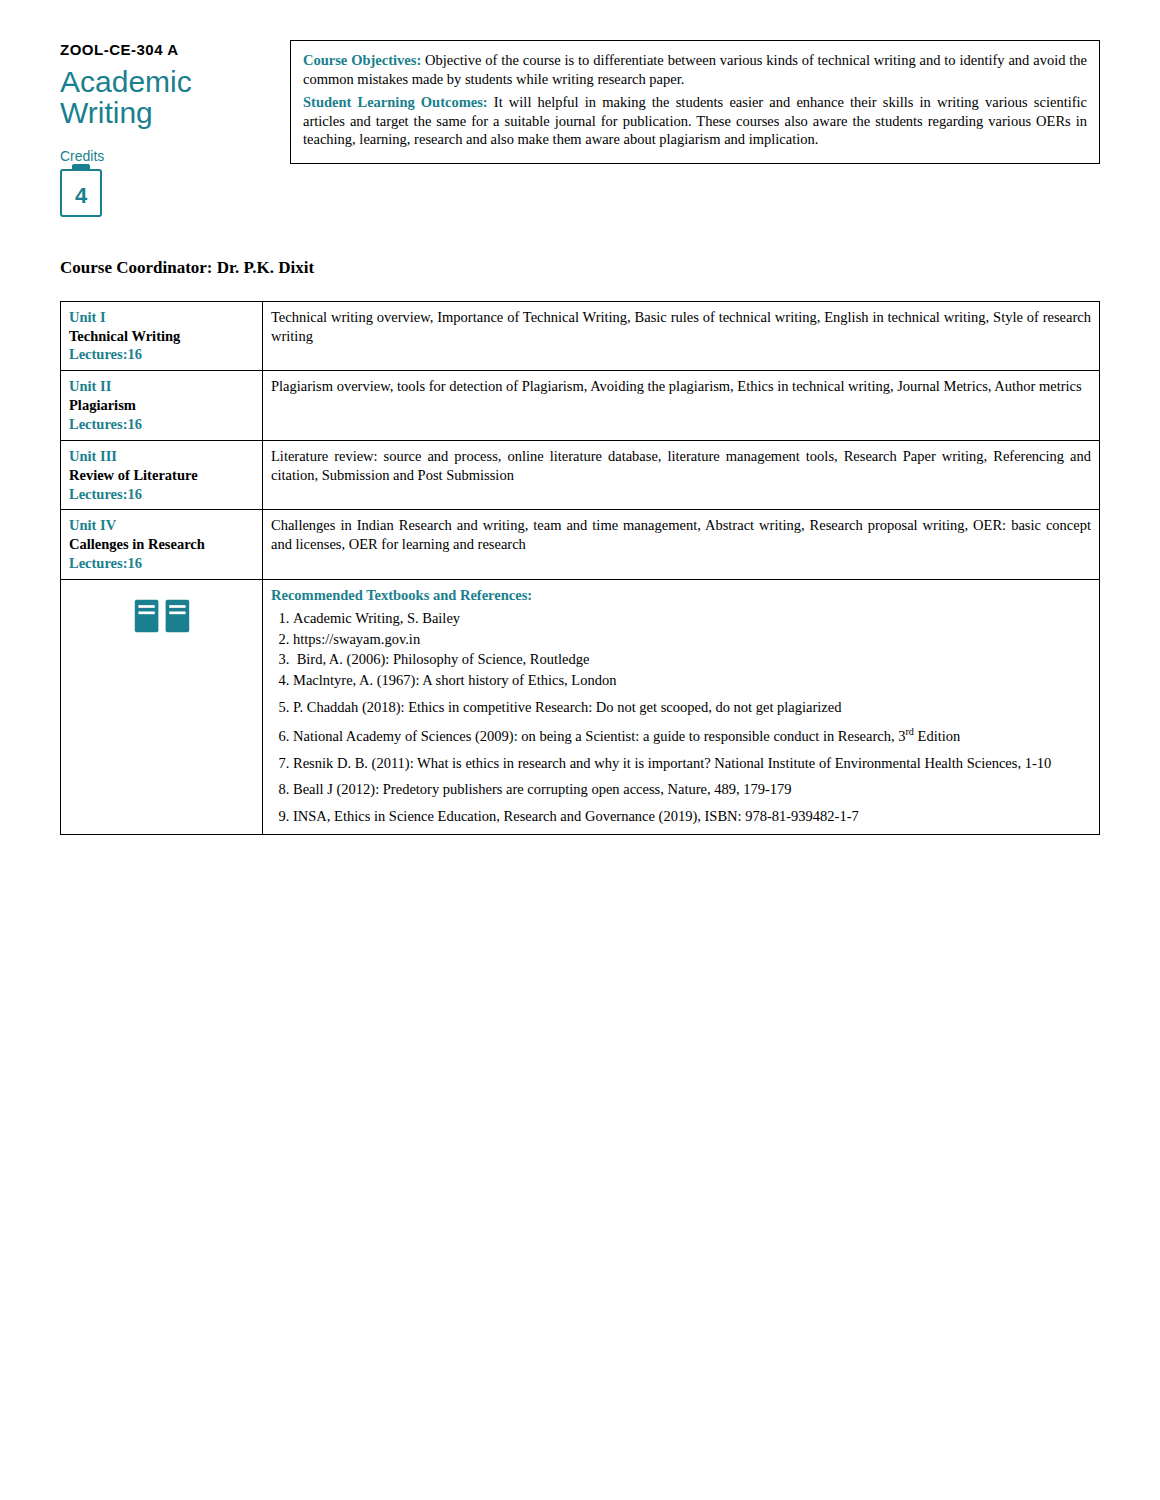ZOOL-CE-304 A
Academic
Writing
Credits
4
Course Objectives: Objective of the course is to differentiate between various kinds of technical writing and to identify and avoid the common mistakes made by students while writing research paper.
Student Learning Outcomes: It will helpful in making the students easier and enhance their skills in writing various scientific articles and target the same for a suitable journal for publication. These courses also aware the students regarding various OERs in teaching, learning, research and also make them aware about plagiarism and implication.
Course Coordinator: Dr. P.K. Dixit
| Unit I Technical Writing Lectures:16 | Technical writing overview, Importance of Technical Writing, Basic rules of technical writing, English in technical writing, Style of research writing |
| Unit II Plagiarism Lectures:16 | Plagiarism overview, tools for detection of Plagiarism, Avoiding the plagiarism, Ethics in technical writing, Journal Metrics, Author metrics |
| Unit III Review of Literature Lectures:16 | Literature review: source and process, online literature database, literature management tools, Research Paper writing, Referencing and citation, Submission and Post Submission |
| Unit IV Callenges in Research Lectures:16 | Challenges in Indian Research and writing, team and time management, Abstract writing, Research proposal writing, OER: basic concept and licenses, OER for learning and research |
| | Recommended Textbooks and References: Academic Writing, S. Bailey https://swayam.gov.in Bird, A. (2006): Philosophy of Science, Routledge Maclntyre, A. (1967): A short history of Ethics, London P. Chaddah (2018): Ethics in competitive Research: Do not get scooped, do not get plagiarized National Academy of Sciences (2009): on being a Scientist: a guide to responsible conduct in Research, 3 rd Edition Resnik D. B. (2011): What is ethics in research and why it is important? National Institute of Environmental Health Sciences, 1-10 Beall J (2012): Predetory publishers are corrupting open access, Nature, 489, 179-179 INSA, Ethics in Science Education, Research and Governance (2019), ISBN: 978-81-939482-1-7 |